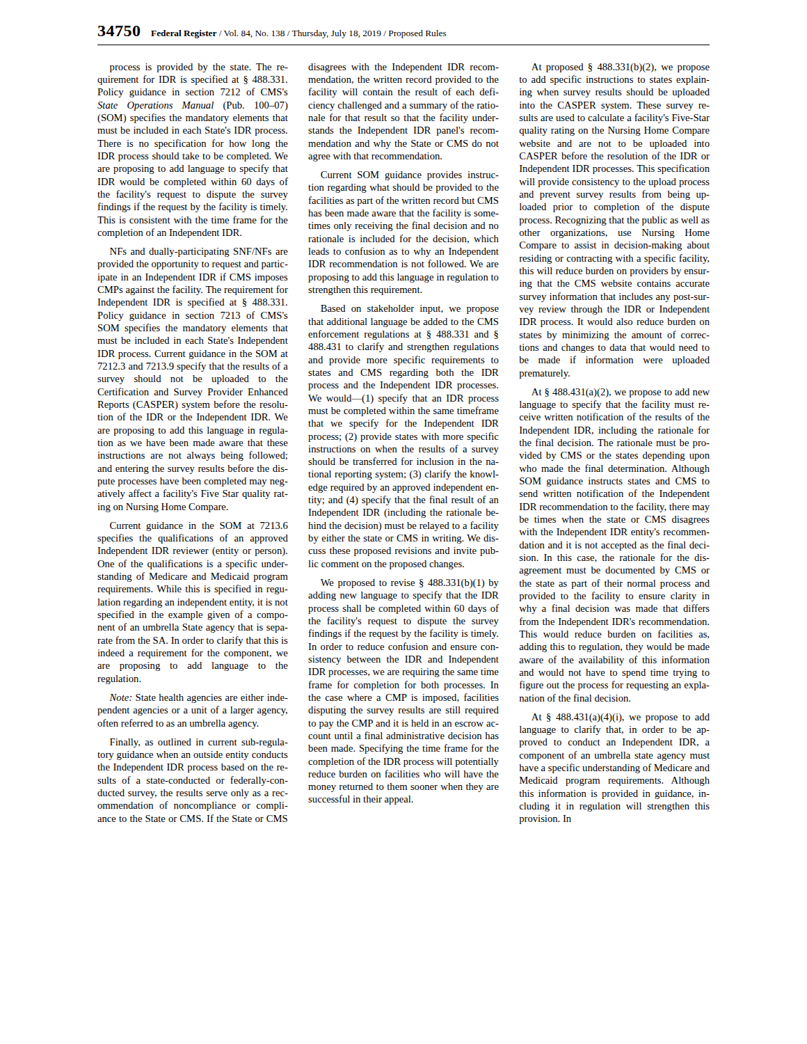34750
Federal Register / Vol. 84, No. 138 / Thursday, July 18, 2019 / Proposed Rules
process is provided by the state. The requirement for IDR is specified at § 488.331. Policy guidance in section 7212 of CMS's State Operations Manual (Pub. 100–07) (SOM) specifies the mandatory elements that must be included in each State's IDR process. There is no specification for how long the IDR process should take to be completed. We are proposing to add language to specify that IDR would be completed within 60 days of the facility's request to dispute the survey findings if the request by the facility is timely. This is consistent with the time frame for the completion of an Independent IDR.
NFs and dually-participating SNF/NFs are provided the opportunity to request and participate in an Independent IDR if CMS imposes CMPs against the facility. The requirement for Independent IDR is specified at § 488.331. Policy guidance in section 7213 of CMS's SOM specifies the mandatory elements that must be included in each State's Independent IDR process. Current guidance in the SOM at 7212.3 and 7213.9 specify that the results of a survey should not be uploaded to the Certification and Survey Provider Enhanced Reports (CASPER) system before the resolution of the IDR or the Independent IDR. We are proposing to add this language in regulation as we have been made aware that these instructions are not always being followed; and entering the survey results before the dispute processes have been completed may negatively affect a facility's Five Star quality rating on Nursing Home Compare.
Current guidance in the SOM at 7213.6 specifies the qualifications of an approved Independent IDR reviewer (entity or person). One of the qualifications is a specific understanding of Medicare and Medicaid program requirements. While this is specified in regulation regarding an independent entity, it is not specified in the example given of a component of an umbrella State agency that is separate from the SA. In order to clarify that this is indeed a requirement for the component, we are proposing to add language to the regulation.
Note: State health agencies are either independent agencies or a unit of a larger agency, often referred to as an umbrella agency.
Finally, as outlined in current sub-regulatory guidance when an outside entity conducts the Independent IDR process based on the results of a state-conducted or federally-conducted survey, the results serve only as a recommendation of noncompliance or compliance to the State or CMS. If the State or CMS disagrees with the Independent IDR recommendation, the written record provided to the facility will contain the result of each deficiency challenged and a summary of the rationale for that result so that the facility understands the Independent IDR panel's recommendation and why the State or CMS do not agree with that recommendation.
Current SOM guidance provides instruction regarding what should be provided to the facilities as part of the written record but CMS has been made aware that the facility is sometimes only receiving the final decision and no rationale is included for the decision, which leads to confusion as to why an Independent IDR recommendation is not followed. We are proposing to add this language in regulation to strengthen this requirement.
Based on stakeholder input, we propose that additional language be added to the CMS enforcement regulations at § 488.331 and § 488.431 to clarify and strengthen regulations and provide more specific requirements to states and CMS regarding both the IDR process and the Independent IDR processes. We would—(1) specify that an IDR process must be completed within the same timeframe that we specify for the Independent IDR process; (2) provide states with more specific instructions on when the results of a survey should be transferred for inclusion in the national reporting system; (3) clarify the knowledge required by an approved independent entity; and (4) specify that the final result of an Independent IDR (including the rationale behind the decision) must be relayed to a facility by either the state or CMS in writing. We discuss these proposed revisions and invite public comment on the proposed changes.
We proposed to revise § 488.331(b)(1) by adding new language to specify that the IDR process shall be completed within 60 days of the facility's request to dispute the survey findings if the request by the facility is timely. In order to reduce confusion and ensure consistency between the IDR and Independent IDR processes, we are requiring the same time frame for completion for both processes. In the case where a CMP is imposed, facilities disputing the survey results are still required to pay the CMP and it is held in an escrow account until a final administrative decision has been made. Specifying the time frame for the completion of the IDR process will potentially reduce burden on facilities who will have the money returned to them sooner when they are successful in their appeal.
At proposed § 488.331(b)(2), we propose to add specific instructions to states explaining when survey results should be uploaded into the CASPER system. These survey results are used to calculate a facility's Five-Star quality rating on the Nursing Home Compare website and are not to be uploaded into CASPER before the resolution of the IDR or Independent IDR processes. This specification will provide consistency to the upload process and prevent survey results from being uploaded prior to completion of the dispute process. Recognizing that the public as well as other organizations, use Nursing Home Compare to assist in decision-making about residing or contracting with a specific facility, this will reduce burden on providers by ensuring that the CMS website contains accurate survey information that includes any post-survey review through the IDR or Independent IDR process. It would also reduce burden on states by minimizing the amount of corrections and changes to data that would need to be made if information were uploaded prematurely.
At § 488.431(a)(2), we propose to add new language to specify that the facility must receive written notification of the results of the Independent IDR, including the rationale for the final decision. The rationale must be provided by CMS or the states depending upon who made the final determination. Although SOM guidance instructs states and CMS to send written notification of the Independent IDR recommendation to the facility, there may be times when the state or CMS disagrees with the Independent IDR entity's recommendation and it is not accepted as the final decision. In this case, the rationale for the disagreement must be documented by CMS or the state as part of their normal process and provided to the facility to ensure clarity in why a final decision was made that differs from the Independent IDR's recommendation. This would reduce burden on facilities as, adding this to regulation, they would be made aware of the availability of this information and would not have to spend time trying to figure out the process for requesting an explanation of the final decision.
At § 488.431(a)(4)(i), we propose to add language to clarify that, in order to be approved to conduct an Independent IDR, a component of an umbrella state agency must have a specific understanding of Medicare and Medicaid program requirements. Although this information is provided in guidance, including it in regulation will strengthen this provision. In